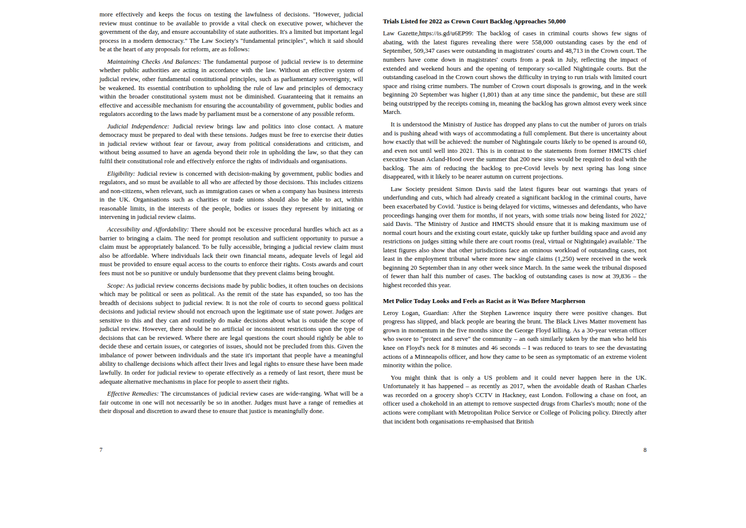more effectively and keeps the focus on testing the lawfulness of decisions. "However, judicial review must continue to be available to provide a vital check on executive power, whichever the government of the day, and ensure accountability of state authorities. It's a limited but important legal process in a modern democracy." The Law Society's "fundamental principles", which it said should be at the heart of any proposals for reform, are as follows:
Maintaining Checks And Balances: The fundamental purpose of judicial review is to determine whether public authorities are acting in accordance with the law. Without an effective system of judicial review, other fundamental constitutional principles, such as parliamentary sovereignty, will be weakened. Its essential contribution to upholding the rule of law and principles of democracy within the broader constitutional system must not be diminished. Guaranteeing that it remains an effective and accessible mechanism for ensuring the accountability of government, public bodies and regulators according to the laws made by parliament must be a cornerstone of any possible reform.
Judicial Independence: Judicial review brings law and politics into close contact. A mature democracy must be prepared to deal with these tensions. Judges must be free to exercise their duties in judicial review without fear or favour, away from political considerations and criticism, and without being assumed to have an agenda beyond their role in upholding the law, so that they can fulfil their constitutional role and effectively enforce the rights of individuals and organisations.
Eligibility: Judicial review is concerned with decision-making by government, public bodies and regulators, and so must be available to all who are affected by those decisions. This includes citizens and non-citizens, when relevant, such as immigration cases or when a company has business interests in the UK. Organisations such as charities or trade unions should also be able to act, within reasonable limits, in the interests of the people, bodies or issues they represent by initiating or intervening in judicial review claims.
Accessibility and Affordability: There should not be excessive procedural hurdles which act as a barrier to bringing a claim. The need for prompt resolution and sufficient opportunity to pursue a claim must be appropriately balanced. To be fully accessible, bringing a judicial review claim must also be affordable. Where individuals lack their own financial means, adequate levels of legal aid must be provided to ensure equal access to the courts to enforce their rights. Costs awards and court fees must not be so punitive or unduly burdensome that they prevent claims being brought.
Scope: As judicial review concerns decisions made by public bodies, it often touches on decisions which may be political or seen as political. As the remit of the state has expanded, so too has the breadth of decisions subject to judicial review. It is not the role of courts to second guess political decisions and judicial review should not encroach upon the legitimate use of state power. Judges are sensitive to this and they can and routinely do make decisions about what is outside the scope of judicial review. However, there should be no artificial or inconsistent restrictions upon the type of decisions that can be reviewed. Where there are legal questions the court should rightly be able to decide these and certain issues, or categories of issues, should not be precluded from this. Given the imbalance of power between individuals and the state it's important that people have a meaningful ability to challenge decisions which affect their lives and legal rights to ensure these have been made lawfully. In order for judicial review to operate effectively as a remedy of last resort, there must be adequate alternative mechanisms in place for people to assert their rights.
Effective Remedies: The circumstances of judicial review cases are wide-ranging. What will be a fair outcome in one will not necessarily be so in another. Judges must have a range of remedies at their disposal and discretion to award these to ensure that justice is meaningfully done.
Trials Listed for 2022 as Crown Court Backlog Approaches 50,000
Law Gazette,https://is.gd/u6EP99: The backlog of cases in criminal courts shows few signs of abating, with the latest figures revealing there were 558,000 outstanding cases by the end of September, 509,347 cases were outstanding in magistrates' courts and 48,713 in the Crown court. The numbers have come down in magistrates' courts from a peak in July, reflecting the impact of extended and weekend hours and the opening of temporary so-called Nightingale courts. But the outstanding caseload in the Crown court shows the difficulty in trying to run trials with limited court space and rising crime numbers. The number of Crown court disposals is growing, and in the week beginning 20 September was higher (1,801) than at any time since the pandemic, but these are still being outstripped by the receipts coming in, meaning the backlog has grown almost every week since March.
It is understood the Ministry of Justice has dropped any plans to cut the number of jurors on trials and is pushing ahead with ways of accommodating a full complement. But there is uncertainty about how exactly that will be achieved: the number of Nightingale courts likely to be opened is around 60, and even not until well into 2021. This is in contrast to the statements from former HMCTS chief executive Susan Acland-Hood over the summer that 200 new sites would be required to deal with the backlog. The aim of reducing the backlog to pre-Covid levels by next spring has long since disappeared, with it likely to be nearer autumn on current projections.
Law Society president Simon Davis said the latest figures bear out warnings that years of underfunding and cuts, which had already created a significant backlog in the criminal courts, have been exacerbated by Covid. 'Justice is being delayed for victims, witnesses and defendants, who have proceedings hanging over them for months, if not years, with some trials now being listed for 2022,' said Davis. 'The Ministry of Justice and HMCTS should ensure that it is making maximum use of normal court hours and the existing court estate, quickly take up further building space and avoid any restrictions on judges sitting while there are court rooms (real, virtual or Nightingale) available.' The latest figures also show that other jurisdictions face an ominous workload of outstanding cases, not least in the employment tribunal where more new single claims (1,250) were received in the week beginning 20 September than in any other week since March. In the same week the tribunal disposed of fewer than half this number of cases. The backlog of outstanding cases is now at 39,836 – the highest recorded this year.
Met Police Today Looks and Feels as Racist as it Was Before Macpherson
Leroy Logan, Guardian: After the Stephen Lawrence inquiry there were positive changes. But progress has slipped, and black people are bearing the brunt. The Black Lives Matter movement has grown in momentum in the five months since the George Floyd killing. As a 30-year veteran officer who swore to "protect and serve" the community – an oath similarly taken by the man who held his knee on Floyd's neck for 8 minutes and 46 seconds – I was reduced to tears to see the devastating actions of a Minneapolis officer, and how they came to be seen as symptomatic of an extreme violent minority within the police.
You might think that is only a US problem and it could never happen here in the UK. Unfortunately it has happened – as recently as 2017, when the avoidable death of Rashan Charles was recorded on a grocery shop's CCTV in Hackney, east London. Following a chase on foot, an officer used a chokehold in an attempt to remove suspected drugs from Charles's mouth; none of the actions were compliant with Metropolitan Police Service or College of Policing policy. Directly after that incident both organisations re-emphasised that British
7 8